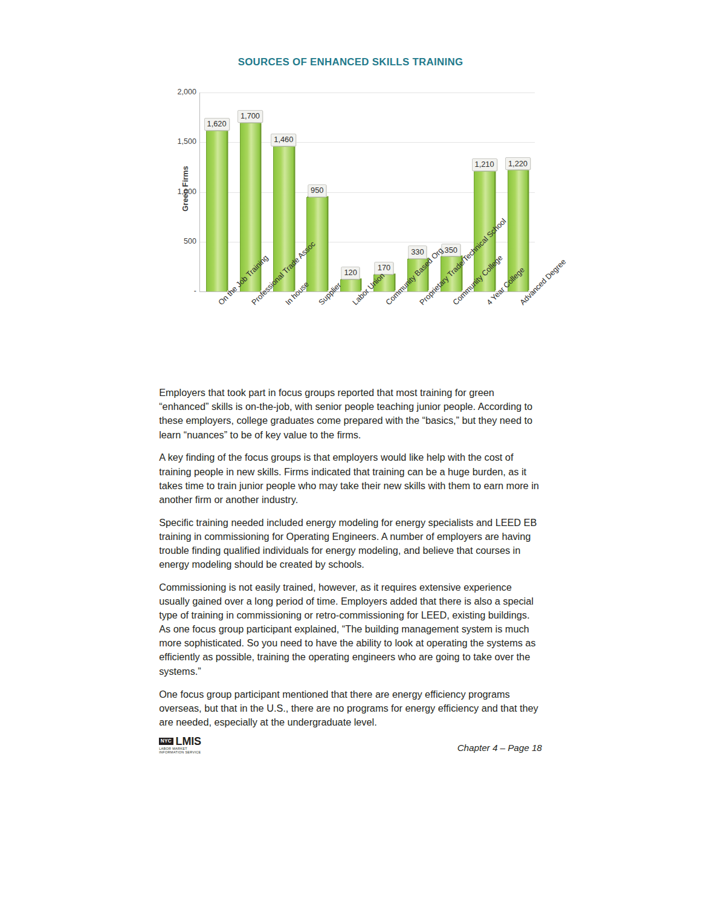Sources of Enhanced Skills Training
Green Firms
2,000
1,500
1,000
500
-
1,620
1,700
1,460
950
120
170
330
350
1,210
1,220
On the Job Training
Professional Trade Assoc
In house
Supplier
Labor Union
Community Based Org
Proprietary Trade/Technical School
Community College
4 Year College
Advanced Degree
Employers that took part in focus groups reported that most training for green “enhanced” skills is on-the-job, with senior people teaching junior people. According to these employers, college graduates come prepared with the “basics,” but they need to learn “nuances” to be of key value to the firms.
A key finding of the focus groups is that employers would like help with the cost of training people in new skills. Firms indicated that training can be a huge burden, as it takes time to train junior people who may take their new skills with them to earn more in another firm or another industry.
Specific training needed included energy modeling for energy specialists and LEED EB training in commissioning for Operating Engineers. A number of employers are having trouble finding qualified individuals for energy modeling, and believe that courses in energy modeling should be created by schools.
Commissioning is not easily trained, however, as it requires extensive experience usually gained over a long period of time. Employers added that there is also a special type of training in commissioning or retro-commissioning for LEED, existing buildings. As one focus group participant explained, “The building management system is much more sophisticated. So you need to have the ability to look at operating the systems as efficiently as possible, training the operating engineers who are going to take over the systems.”
One focus group participant mentioned that there are energy efficiency programs overseas, but that in the U.S., there are no programs for energy efficiency and that they are needed, especially at the undergraduate level.
NYC LMIS
LABOR MARKET
INFORMATION SERVICE
Chapter 4 – Page 18